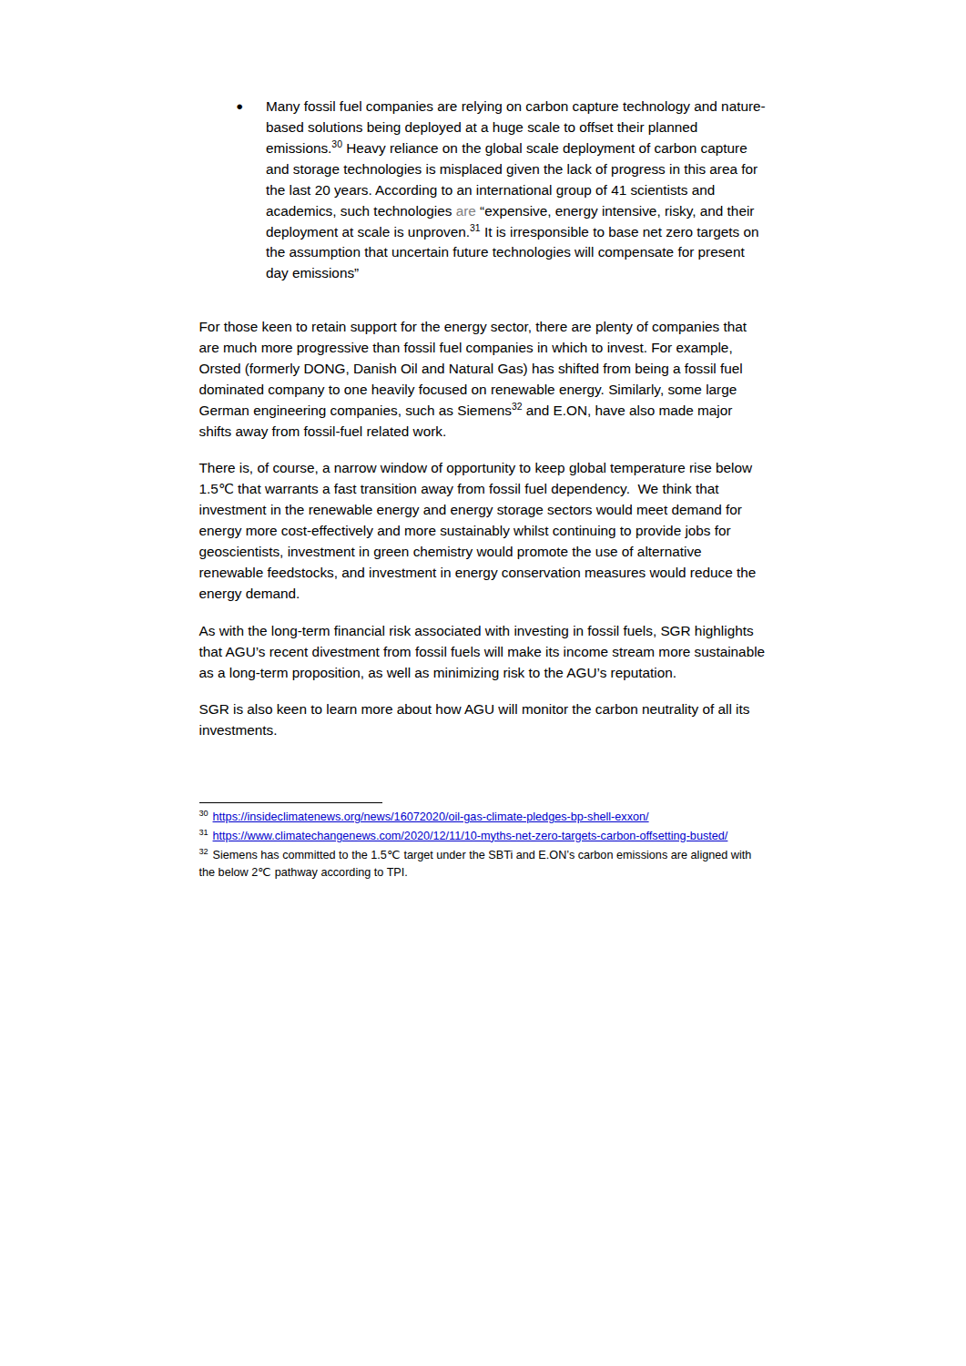Many fossil fuel companies are relying on carbon capture technology and nature-based solutions being deployed at a huge scale to offset their planned emissions.30 Heavy reliance on the global scale deployment of carbon capture and storage technologies is misplaced given the lack of progress in this area for the last 20 years. According to an international group of 41 scientists and academics, such technologies are “expensive, energy intensive, risky, and their deployment at scale is unproven.31 It is irresponsible to base net zero targets on the assumption that uncertain future technologies will compensate for present day emissions”
For those keen to retain support for the energy sector, there are plenty of companies that are much more progressive than fossil fuel companies in which to invest. For example, Orsted (formerly DONG, Danish Oil and Natural Gas) has shifted from being a fossil fuel dominated company to one heavily focused on renewable energy. Similarly, some large German engineering companies, such as Siemens32 and E.ON, have also made major shifts away from fossil-fuel related work.
There is, of course, a narrow window of opportunity to keep global temperature rise below 1.5℃ that warrants a fast transition away from fossil fuel dependency. We think that investment in the renewable energy and energy storage sectors would meet demand for energy more cost-effectively and more sustainably whilst continuing to provide jobs for geoscientists, investment in green chemistry would promote the use of alternative renewable feedstocks, and investment in energy conservation measures would reduce the energy demand.
As with the long-term financial risk associated with investing in fossil fuels, SGR highlights that AGU’s recent divestment from fossil fuels will make its income stream more sustainable as a long-term proposition, as well as minimizing risk to the AGU’s reputation.
SGR is also keen to learn more about how AGU will monitor the carbon neutrality of all its investments.
30 https://insideclimatenews.org/news/16072020/oil-gas-climate-pledges-bp-shell-exxon/
31 https://www.climatechangenews.com/2020/12/11/10-myths-net-zero-targets-carbon-offsetting-busted/
32 Siemens has committed to the 1.5℃ target under the SBTi and E.ON’s carbon emissions are aligned with the below 2℃ pathway according to TPI.